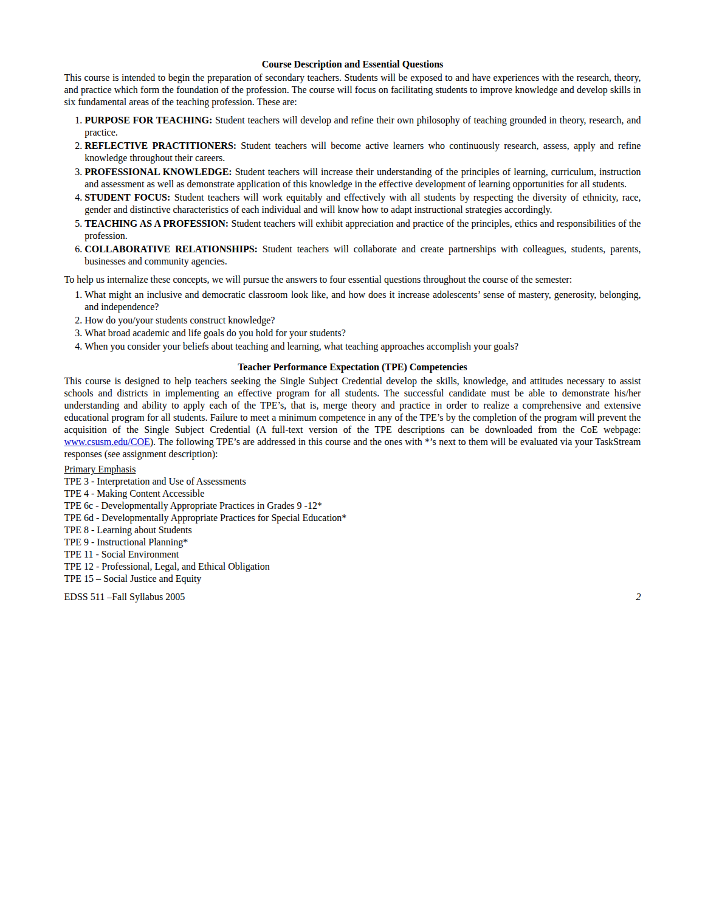Course Description and Essential Questions
This course is intended to begin the preparation of secondary teachers. Students will be exposed to and have experiences with the research, theory, and practice which form the foundation of the profession. The course will focus on facilitating students to improve knowledge and develop skills in six fundamental areas of the teaching profession. These are:
PURPOSE FOR TEACHING: Student teachers will develop and refine their own philosophy of teaching grounded in theory, research, and practice.
REFLECTIVE PRACTITIONERS: Student teachers will become active learners who continuously research, assess, apply and refine knowledge throughout their careers.
PROFESSIONAL KNOWLEDGE: Student teachers will increase their understanding of the principles of learning, curriculum, instruction and assessment as well as demonstrate application of this knowledge in the effective development of learning opportunities for all students.
STUDENT FOCUS: Student teachers will work equitably and effectively with all students by respecting the diversity of ethnicity, race, gender and distinctive characteristics of each individual and will know how to adapt instructional strategies accordingly.
TEACHING AS A PROFESSION: Student teachers will exhibit appreciation and practice of the principles, ethics and responsibilities of the profession.
COLLABORATIVE RELATIONSHIPS: Student teachers will collaborate and create partnerships with colleagues, students, parents, businesses and community agencies.
To help us internalize these concepts, we will pursue the answers to four essential questions throughout the course of the semester:
What might an inclusive and democratic classroom look like, and how does it increase adolescents’ sense of mastery, generosity, belonging, and independence?
How do you/your students construct knowledge?
What broad academic and life goals do you hold for your students?
When you consider your beliefs about teaching and learning, what teaching approaches accomplish your goals?
Teacher Performance Expectation (TPE) Competencies
This course is designed to help teachers seeking the Single Subject Credential develop the skills, knowledge, and attitudes necessary to assist schools and districts in implementing an effective program for all students. The successful candidate must be able to demonstrate his/her understanding and ability to apply each of the TPE’s, that is, merge theory and practice in order to realize a comprehensive and extensive educational program for all students. Failure to meet a minimum competence in any of the TPE’s by the completion of the program will prevent the acquisition of the Single Subject Credential (A full-text version of the TPE descriptions can be downloaded from the CoE webpage: www.csusm.edu/COE). The following TPE’s are addressed in this course and the ones with *’s next to them will be evaluated via your TaskStream responses (see assignment description):
Primary Emphasis
TPE 3 - Interpretation and Use of Assessments
TPE 4 - Making Content Accessible
TPE 6c - Developmentally Appropriate Practices in Grades 9 -12*
TPE 6d - Developmentally Appropriate Practices for Special Education*
TPE 8 - Learning about Students
TPE 9 - Instructional Planning*
TPE 11 - Social Environment
TPE 12 - Professional, Legal, and Ethical Obligation
TPE 15 – Social Justice and Equity
EDSS 511 –Fall Syllabus 2005 2